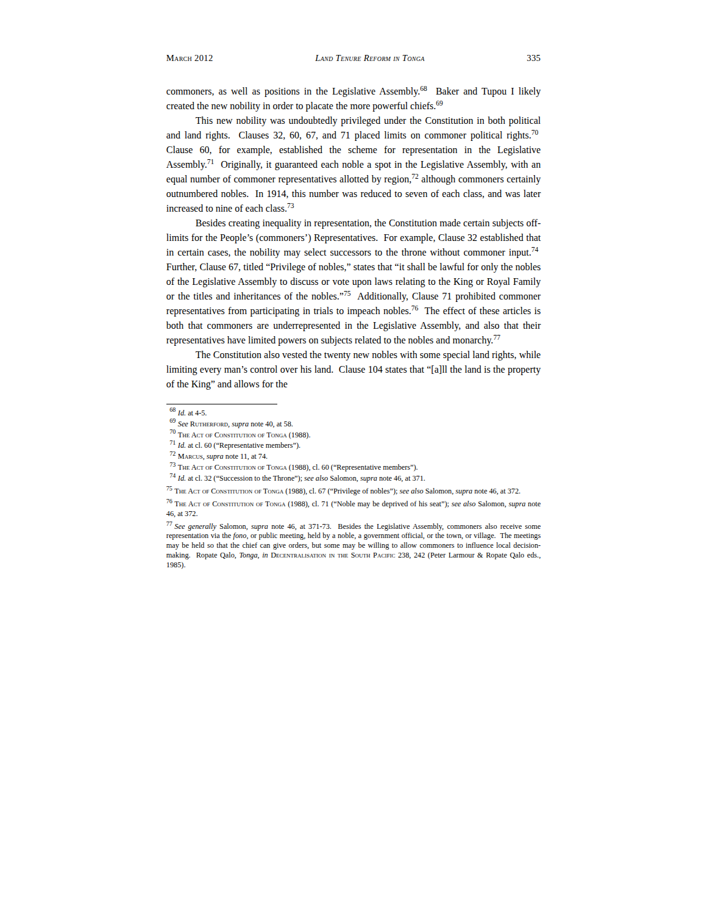March 2012 Land Tenure Reform in Tonga 335
commoners, as well as positions in the Legislative Assembly.68 Baker and Tupou I likely created the new nobility in order to placate the more powerful chiefs.69
This new nobility was undoubtedly privileged under the Constitution in both political and land rights. Clauses 32, 60, 67, and 71 placed limits on commoner political rights.70 Clause 60, for example, established the scheme for representation in the Legislative Assembly.71 Originally, it guaranteed each noble a spot in the Legislative Assembly, with an equal number of commoner representatives allotted by region,72 although commoners certainly outnumbered nobles. In 1914, this number was reduced to seven of each class, and was later increased to nine of each class.73
Besides creating inequality in representation, the Constitution made certain subjects off-limits for the People’s (commoners’) Representatives. For example, Clause 32 established that in certain cases, the nobility may select successors to the throne without commoner input.74 Further, Clause 67, titled “Privilege of nobles,” states that “it shall be lawful for only the nobles of the Legislative Assembly to discuss or vote upon laws relating to the King or Royal Family or the titles and inheritances of the nobles.”75 Additionally, Clause 71 prohibited commoner representatives from participating in trials to impeach nobles.76 The effect of these articles is both that commoners are underrepresented in the Legislative Assembly, and also that their representatives have limited powers on subjects related to the nobles and monarchy.77
The Constitution also vested the twenty new nobles with some special land rights, while limiting every man’s control over his land. Clause 104 states that “[a]ll the land is the property of the King” and allows for the
Id. at 4-5.
See Rutherford, supra note 40, at 58.
The Act of Constitution of Tonga (1988).
Id. at cl. 60 (“Representative members”).
Marcus, supra note 11, at 74.
The Act of Constitution of Tonga (1988), cl. 60 (“Representative members”).
Id. at cl. 32 (“Succession to the Throne”); see also Salomon, supra note 46, at 371.
The Act of Constitution of Tonga (1988), cl. 67 (“Privilege of nobles”); see also Salomon, supra note 46, at 372.
The Act of Constitution of Tonga (1988), cl. 71 (“Noble may be deprived of his seat”); see also Salomon, supra note 46, at 372.
See generally Salomon, supra note 46, at 371-73. Besides the Legislative Assembly, commoners also receive some representation via the fono, or public meeting, held by a noble, a government official, or the town, or village. The meetings may be held so that the chief can give orders, but some may be willing to allow commoners to influence local decision-making. Ropate Qalo, Tonga, in Decentralisation in the South Pacific 238, 242 (Peter Larmour & Ropate Qalo eds., 1985).